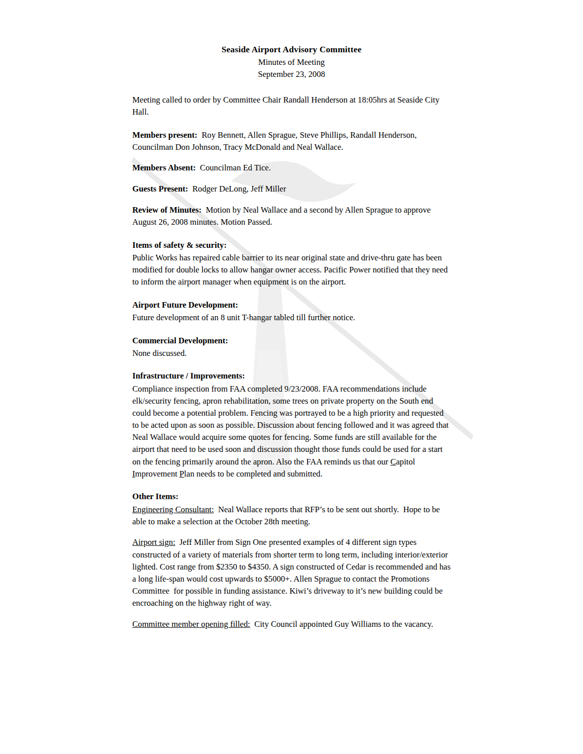Seaside Airport Advisory Committee
Minutes of Meeting
September 23, 2008
Meeting called to order by Committee Chair Randall Henderson at 18:05hrs at Seaside City Hall.
Members present: Roy Bennett, Allen Sprague, Steve Phillips, Randall Henderson, Councilman Don Johnson, Tracy McDonald and Neal Wallace.
Members Absent: Councilman Ed Tice.
Guests Present: Rodger DeLong, Jeff Miller
Review of Minutes: Motion by Neal Wallace and a second by Allen Sprague to approve August 26, 2008 minutes. Motion Passed.
Items of safety & security:
Public Works has repaired cable barrier to its near original state and drive-thru gate has been modified for double locks to allow hangar owner access. Pacific Power notified that they need to inform the airport manager when equipment is on the airport.
Airport Future Development:
Future development of an 8 unit T-hangar tabled till further notice.
Commercial Development:
None discussed.
Infrastructure / Improvements:
Compliance inspection from FAA completed 9/23/2008. FAA recommendations include elk/security fencing, apron rehabilitation, some trees on private property on the South end could become a potential problem. Fencing was portrayed to be a high priority and requested to be acted upon as soon as possible. Discussion about fencing followed and it was agreed that Neal Wallace would acquire some quotes for fencing. Some funds are still available for the airport that need to be used soon and discussion thought those funds could be used for a start on the fencing primarily around the apron. Also the FAA reminds us that our Capitol Improvement Plan needs to be completed and submitted.
Other Items:
Engineering Consultant: Neal Wallace reports that RFP’s to be sent out shortly. Hope to be able to make a selection at the October 28th meeting.
Airport sign: Jeff Miller from Sign One presented examples of 4 different sign types constructed of a variety of materials from shorter term to long term, including interior/exterior lighted. Cost range from $2350 to $4350. A sign constructed of Cedar is recommended and has a long life-span would cost upwards to $5000+. Allen Sprague to contact the Promotions Committee for possible in funding assistance. Kiwi’s driveway to it’s new building could be encroaching on the highway right of way.
Committee member opening filled: City Council appointed Guy Williams to the vacancy.